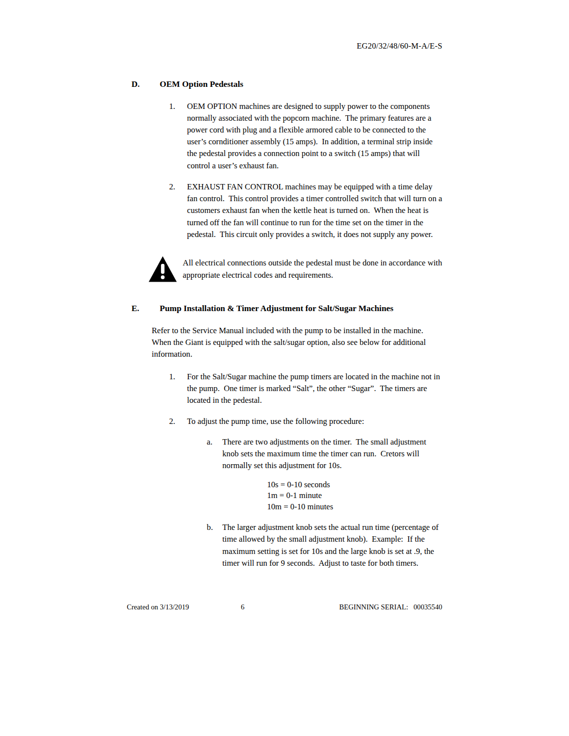EG20/32/48/60-M-A/E-S
D. OEM Option Pedestals
1. OEM OPTION machines are designed to supply power to the components normally associated with the popcorn machine. The primary features are a power cord with plug and a flexible armored cable to be connected to the user’s cornditioner assembly (15 amps). In addition, a terminal strip inside the pedestal provides a connection point to a switch (15 amps) that will control a user’s exhaust fan.
2. EXHAUST FAN CONTROL machines may be equipped with a time delay fan control. This control provides a timer controlled switch that will turn on a customers exhaust fan when the kettle heat is turned on. When the heat is turned off the fan will continue to run for the time set on the timer in the pedestal. This circuit only provides a switch, it does not supply any power.
All electrical connections outside the pedestal must be done in accordance with appropriate electrical codes and requirements.
E. Pump Installation & Timer Adjustment for Salt/Sugar Machines
Refer to the Service Manual included with the pump to be installed in the machine. When the Giant is equipped with the salt/sugar option, also see below for additional information.
1. For the Salt/Sugar machine the pump timers are located in the machine not in the pump. One timer is marked “Salt”, the other “Sugar”. The timers are located in the pedestal.
2. To adjust the pump time, use the following procedure:
a. There are two adjustments on the timer. The small adjustment knob sets the maximum time the timer can run. Cretors will normally set this adjustment for 10s.
10s = 0-10 seconds
1m = 0-1 minute
10m = 0-10 minutes
b. The larger adjustment knob sets the actual run time (percentage of time allowed by the small adjustment knob). Example: If the maximum setting is set for 10s and the large knob is set at .9, the timer will run for 9 seconds. Adjust to taste for both timers.
Created on 3/13/2019
6
BEGINNING SERIAL: 00035540